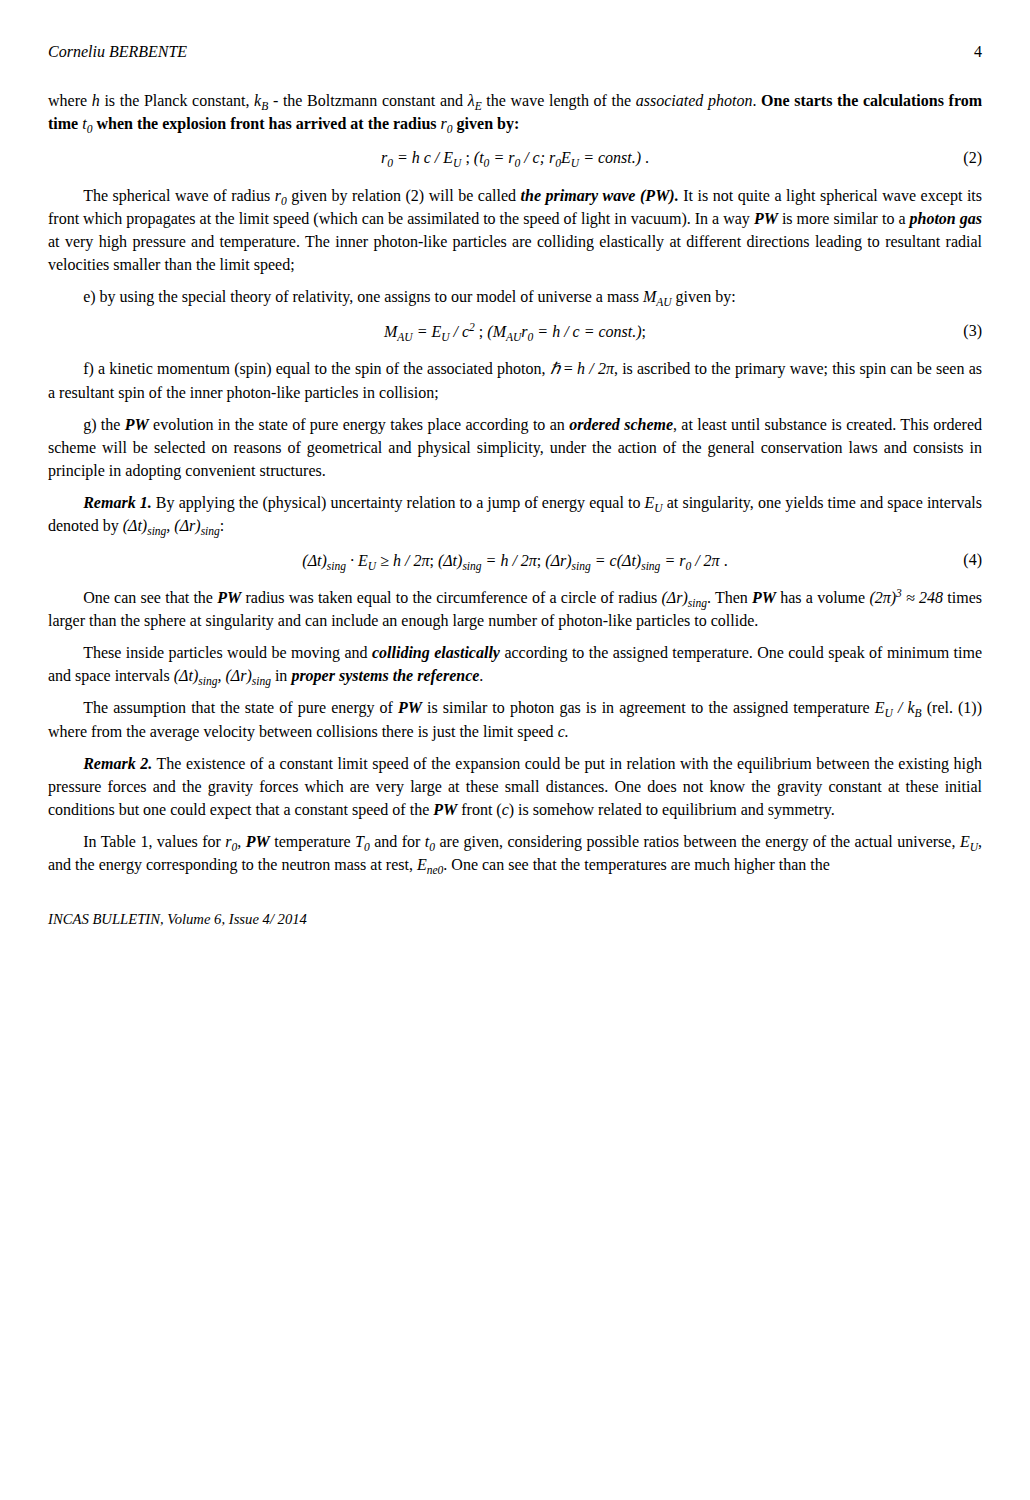Corneliu BERBENTE 4
where h is the Planck constant, kB - the Boltzmann constant and λE the wave length of the associated photon. One starts the calculations from time t0 when the explosion front has arrived at the radius r0 given by:
r0 = h c / EU ; (t0 = r0 / c; r0EU = const.) . (2)
The spherical wave of radius r0 given by relation (2) will be called the primary wave (PW). It is not quite a light spherical wave except its front which propagates at the limit speed (which can be assimilated to the speed of light in vacuum). In a way PW is more similar to a photon gas at very high pressure and temperature. The inner photon-like particles are colliding elastically at different directions leading to resultant radial velocities smaller than the limit speed;
e) by using the special theory of relativity, one assigns to our model of universe a mass MAU given by:
MAU = EU / c2 ; (MAUr0 = h / c = const.); (3)
f) a kinetic momentum (spin) equal to the spin of the associated photon, ℏ = h / 2π, is ascribed to the primary wave; this spin can be seen as a resultant spin of the inner photon-like particles in collision;
g) the PW evolution in the state of pure energy takes place according to an ordered scheme, at least until substance is created. This ordered scheme will be selected on reasons of geometrical and physical simplicity, under the action of the general conservation laws and consists in principle in adopting convenient structures.
Remark 1. By applying the (physical) uncertainty relation to a jump of energy equal to EU at singularity, one yields time and space intervals denoted by (Δt)sing, (Δr)sing:
(Δt)sing · EU ≥ h / 2π; (Δt)sing = h / 2π; (Δr)sing = c(Δt)sing = r0 / 2π . (4)
One can see that the PW radius was taken equal to the circumference of a circle of radius (Δr)sing. Then PW has a volume (2π)3 ≈ 248 times larger than the sphere at singularity and can include an enough large number of photon-like particles to collide.
These inside particles would be moving and colliding elastically according to the assigned temperature. One could speak of minimum time and space intervals (Δt)sing, (Δr)sing in proper systems the reference.
The assumption that the state of pure energy of PW is similar to photon gas is in agreement to the assigned temperature EU / kB (rel. (1)) where from the average velocity between collisions there is just the limit speed c.
Remark 2. The existence of a constant limit speed of the expansion could be put in relation with the equilibrium between the existing high pressure forces and the gravity forces which are very large at these small distances. One does not know the gravity constant at these initial conditions but one could expect that a constant speed of the PW front (c) is somehow related to equilibrium and symmetry.
In Table 1, values for r0, PW temperature T0 and for t0 are given, considering possible ratios between the energy of the actual universe, EU, and the energy corresponding to the neutron mass at rest, Ene0. One can see that the temperatures are much higher than the
INCAS BULLETIN, Volume 6, Issue 4/ 2014